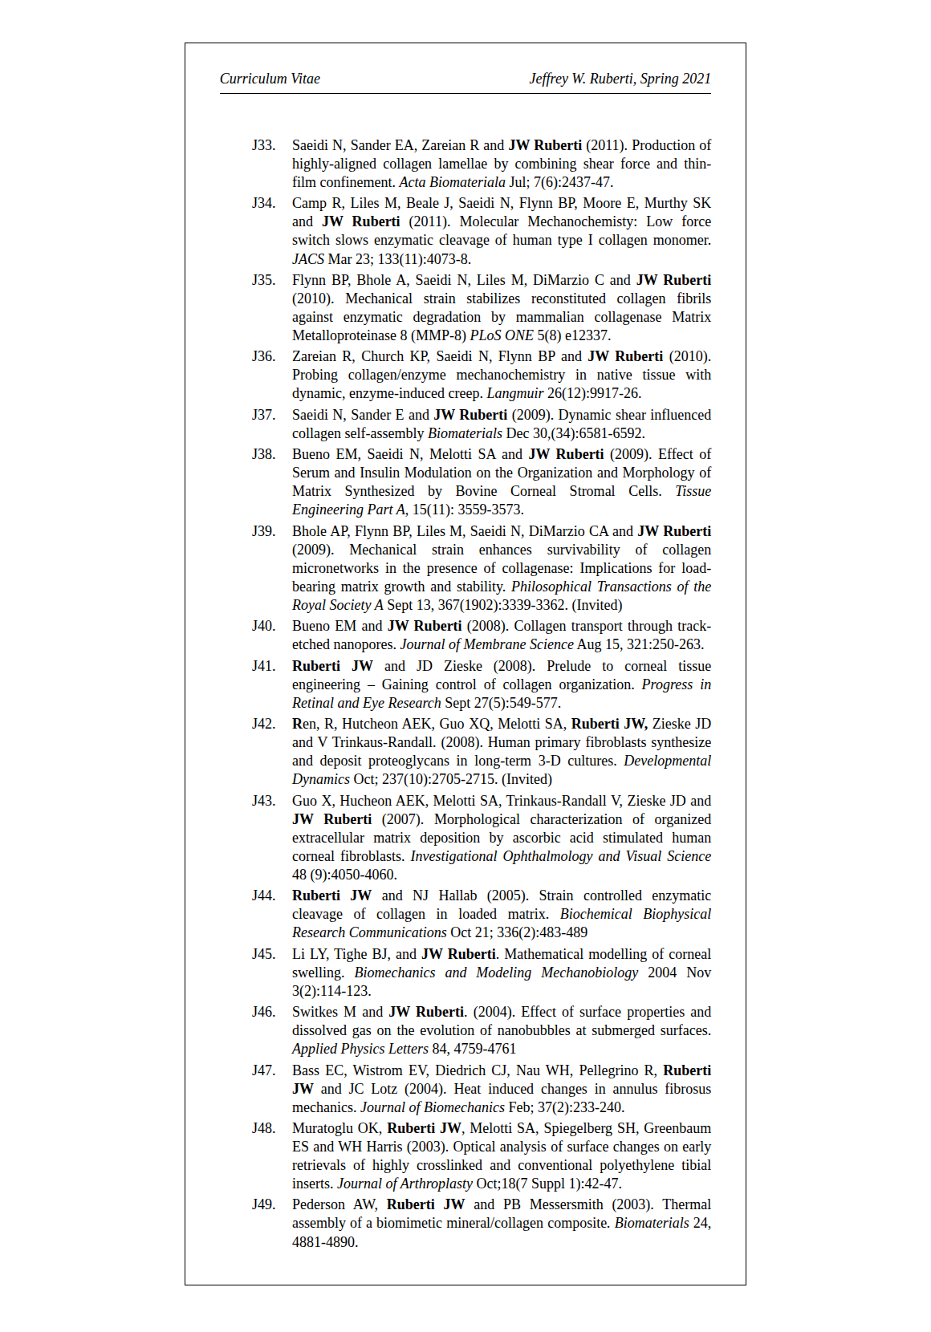Curriculum Vitae Jeffrey W. Ruberti, Spring 2021
J33. Saeidi N, Sander EA, Zareian R and JW Ruberti (2011). Production of highly-aligned collagen lamellae by combining shear force and thin-film confinement. Acta Biomateriala Jul; 7(6):2437-47.
J34. Camp R, Liles M, Beale J, Saeidi N, Flynn BP, Moore E, Murthy SK and JW Ruberti (2011). Molecular Mechanochemisty: Low force switch slows enzymatic cleavage of human type I collagen monomer. JACS Mar 23; 133(11):4073-8.
J35. Flynn BP, Bhole A, Saeidi N, Liles M, DiMarzio C and JW Ruberti (2010). Mechanical strain stabilizes reconstituted collagen fibrils against enzymatic degradation by mammalian collagenase Matrix Metalloproteinase 8 (MMP-8) PLoS ONE 5(8) e12337.
J36. Zareian R, Church KP, Saeidi N, Flynn BP and JW Ruberti (2010). Probing collagen/enzyme mechanochemistry in native tissue with dynamic, enzyme-induced creep. Langmuir 26(12):9917-26.
J37. Saeidi N, Sander E and JW Ruberti (2009). Dynamic shear influenced collagen self-assembly Biomaterials Dec 30,(34):6581-6592.
J38. Bueno EM, Saeidi N, Melotti SA and JW Ruberti (2009). Effect of Serum and Insulin Modulation on the Organization and Morphology of Matrix Synthesized by Bovine Corneal Stromal Cells. Tissue Engineering Part A, 15(11): 3559-3573.
J39. Bhole AP, Flynn BP, Liles M, Saeidi N, DiMarzio CA and JW Ruberti (2009). Mechanical strain enhances survivability of collagen micronetworks in the presence of collagenase: Implications for load-bearing matrix growth and stability. Philosophical Transactions of the Royal Society A Sept 13, 367(1902):3339-3362. (Invited)
J40. Bueno EM and JW Ruberti (2008). Collagen transport through track-etched nanopores. Journal of Membrane Science Aug 15, 321:250-263.
J41. Ruberti JW and JD Zieske (2008). Prelude to corneal tissue engineering – Gaining control of collagen organization. Progress in Retinal and Eye Research Sept 27(5):549-577.
J42. Ren, R, Hutcheon AEK, Guo XQ, Melotti SA, Ruberti JW, Zieske JD and V Trinkaus-Randall. (2008). Human primary fibroblasts synthesize and deposit proteoglycans in long-term 3-D cultures. Developmental Dynamics Oct; 237(10):2705-2715. (Invited)
J43. Guo X, Hucheon AEK, Melotti SA, Trinkaus-Randall V, Zieske JD and JW Ruberti (2007). Morphological characterization of organized extracellular matrix deposition by ascorbic acid stimulated human corneal fibroblasts. Investigational Ophthalmology and Visual Science 48 (9):4050-4060.
J44. Ruberti JW and NJ Hallab (2005). Strain controlled enzymatic cleavage of collagen in loaded matrix. Biochemical Biophysical Research Communications Oct 21; 336(2):483-489
J45. Li LY, Tighe BJ, and JW Ruberti. Mathematical modelling of corneal swelling. Biomechanics and Modeling Mechanobiology 2004 Nov 3(2):114-123.
J46. Switkes M and JW Ruberti. (2004). Effect of surface properties and dissolved gas on the evolution of nanobubbles at submerged surfaces. Applied Physics Letters 84, 4759-4761
J47. Bass EC, Wistrom EV, Diedrich CJ, Nau WH, Pellegrino R, Ruberti JW and JC Lotz (2004). Heat induced changes in annulus fibrosus mechanics. Journal of Biomechanics Feb; 37(2):233-240.
J48. Muratoglu OK, Ruberti JW, Melotti SA, Spiegelberg SH, Greenbaum ES and WH Harris (2003). Optical analysis of surface changes on early retrievals of highly crosslinked and conventional polyethylene tibial inserts. Journal of Arthroplasty Oct;18(7 Suppl 1):42-47.
J49. Pederson AW, Ruberti JW and PB Messersmith (2003). Thermal assembly of a biomimetic mineral/collagen composite. Biomaterials 24, 4881-4890.